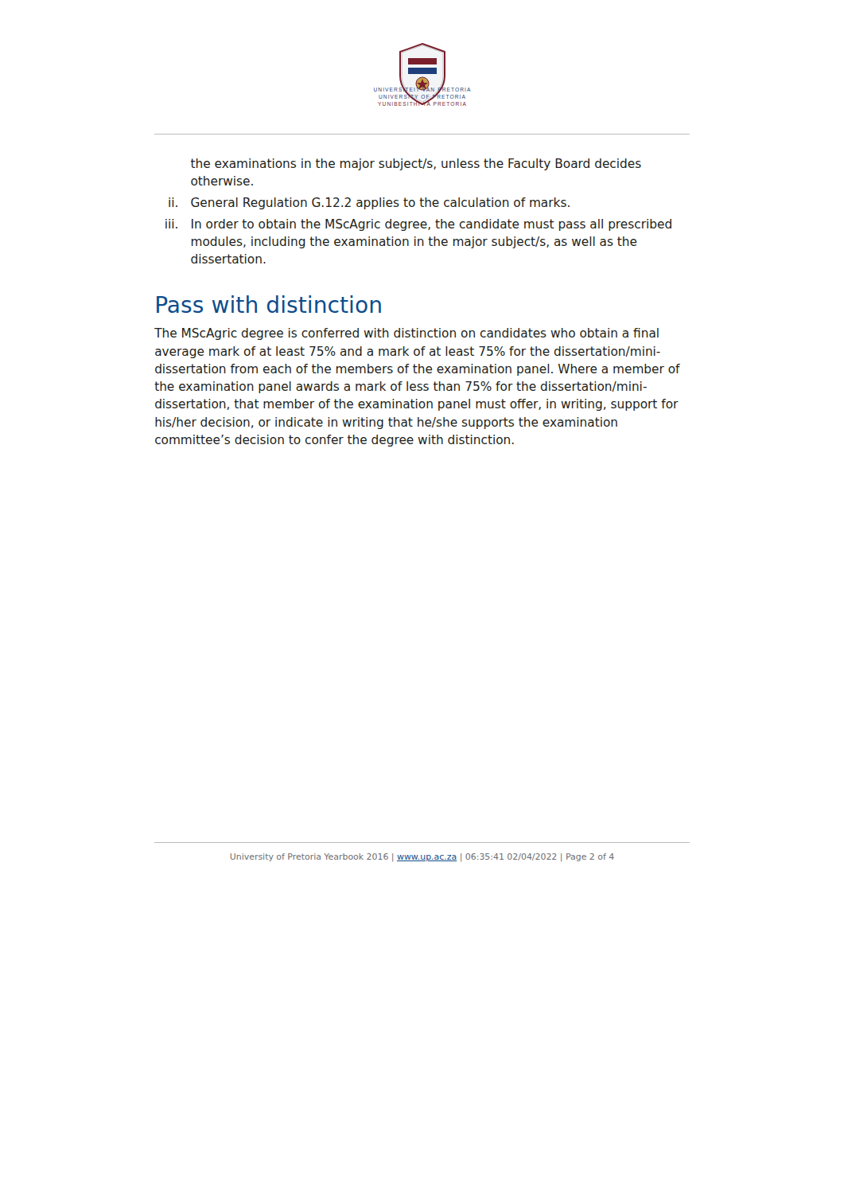UNIVERSITEIT VAN PRETORIA UNIVERSITY OF PRETORIA YUNIBESITHI YA PRETORIA
the examinations in the major subject/s, unless the Faculty Board decides otherwise.
ii. General Regulation G.12.2 applies to the calculation of marks.
iii. In order to obtain the MScAgric degree, the candidate must pass all prescribed modules, including the examination in the major subject/s, as well as the dissertation.
Pass with distinction
The MScAgric degree is conferred with distinction on candidates who obtain a final average mark of at least 75% and a mark of at least 75% for the dissertation/mini-dissertation from each of the members of the examination panel. Where a member of the examination panel awards a mark of less than 75% for the dissertation/mini-dissertation, that member of the examination panel must offer, in writing, support for his/her decision, or indicate in writing that he/she supports the examination committee’s decision to confer the degree with distinction.
University of Pretoria Yearbook 2016 | www.up.ac.za | 06:35:41 02/04/2022 | Page 2 of 4